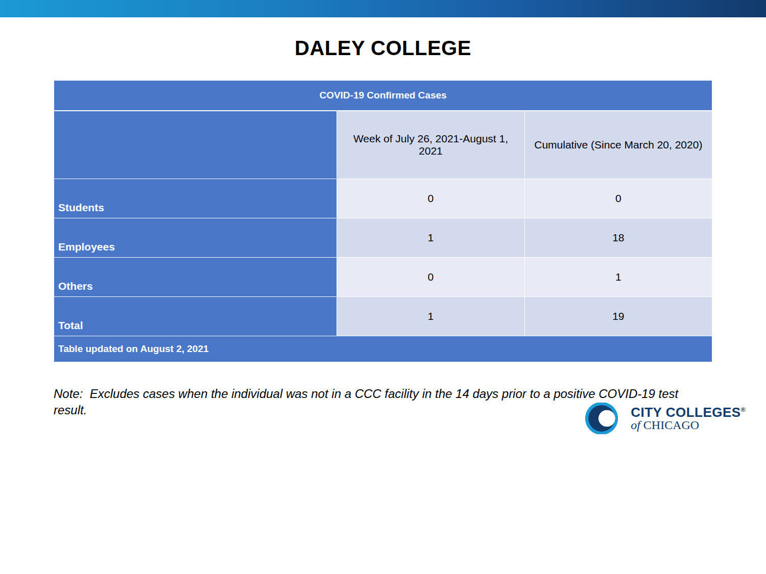DALEY COLLEGE
COVID-19 Confirmed Cases
| | Week of July 26, 2021-August 1, 2021 | Cumulative (Since March 20, 2020) |
| --- | --- | --- |
| Students | 0 | 0 |
| Employees | 1 | 18 |
| Others | 0 | 1 |
| Total | 1 | 19 |
| Table updated on August 2, 2021 |
Note: Excludes cases when the individual was not in a CCC facility in the 14 days prior to a positive COVID-19 test result.
CITY COLLEGES®
of CHICAGO